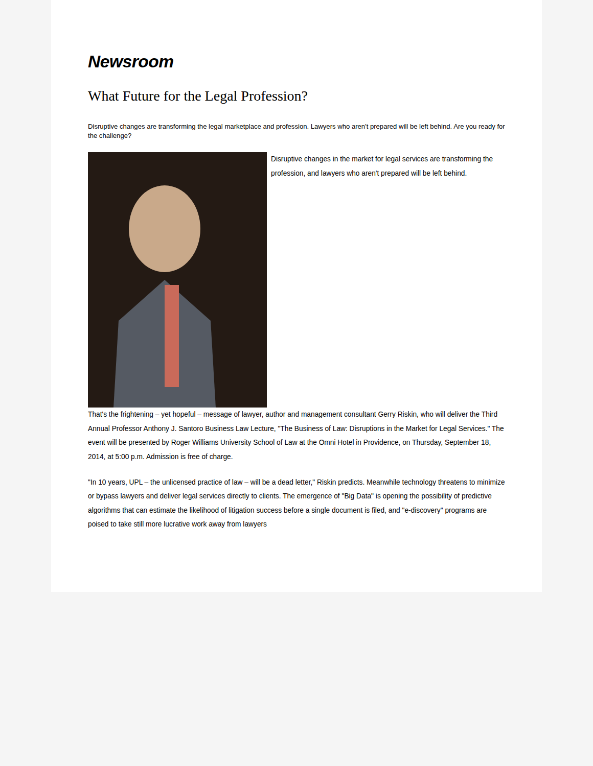Newsroom
What Future for the Legal Profession?
Disruptive changes are transforming the legal marketplace and profession. Lawyers who aren't prepared will be left behind. Are you ready for the challenge?
Disruptive changes in the market for legal services are transforming the profession, and lawyers who aren't prepared will be left behind.
That's the frightening – yet hopeful – message of lawyer, author and management consultant Gerry Riskin, who will deliver the Third Annual Professor Anthony J. Santoro Business Law Lecture, "The Business of Law: Disruptions in the Market for Legal Services." The event will be presented by Roger Williams University School of Law at the Omni Hotel in Providence, on Thursday, September 18, 2014, at 5:00 p.m. Admission is free of charge.
"In 10 years, UPL – the unlicensed practice of law – will be a dead letter," Riskin predicts. Meanwhile technology threatens to minimize or bypass lawyers and deliver legal services directly to clients. The emergence of "Big Data" is opening the possibility of predictive algorithms that can estimate the likelihood of litigation success before a single document is filed, and "e-discovery" programs are poised to take still more lucrative work away from lawyers